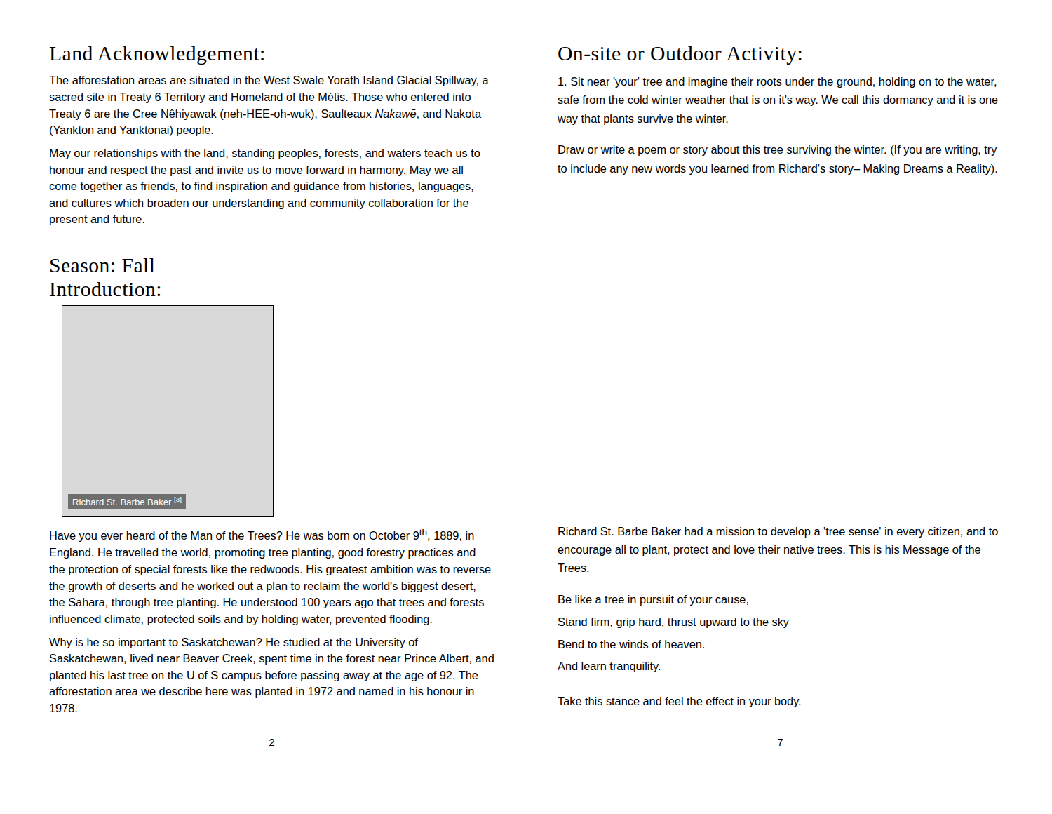Land Acknowledgement:
The afforestation areas are situated in the West Swale Yorath Island Glacial Spillway, a sacred site in Treaty 6 Territory and Homeland of the Métis. Those who entered into Treaty 6 are the Cree Nêhiyawak (neh-HEE-oh-wuk), Saulteaux Nakawē, and Nakota (Yankton and Yanktonai) people.
May our relationships with the land, standing peoples, forests, and waters teach us to honour and respect the past and invite us to move forward in harmony. May we all come together as friends, to find inspiration and guidance from histories, languages, and cultures which broaden our understanding and community collaboration for the present and future.
Season: Fall
Introduction:
Richard St. Barbe Baker [3]
Have you ever heard of the Man of the Trees? He was born on October 9th, 1889, in England. He travelled the world, promoting tree planting, good forestry practices and the protection of special forests like the redwoods. His greatest ambition was to reverse the growth of deserts and he worked out a plan to reclaim the world's biggest desert, the Sahara, through tree planting. He understood 100 years ago that trees and forests influenced climate, protected soils and by holding water, prevented flooding.
Why is he so important to Saskatchewan? He studied at the University of Saskatchewan, lived near Beaver Creek, spent time in the forest near Prince Albert, and planted his last tree on the U of S campus before passing away at the age of 92. The afforestation area we describe here was planted in 1972 and named in his honour in 1978.
2
On-site or Outdoor Activity:
1. Sit near 'your' tree and imagine their roots under the ground, holding on to the water, safe from the cold winter weather that is on it's way. We call this dormancy and it is one way that plants survive the winter.
Draw or write a poem or story about this tree surviving the winter. (If you are writing, try to include any new words you learned from Richard's story– Making Dreams a Reality).
Richard St. Barbe Baker had a mission to develop a 'tree sense' in every citizen, and to encourage all to plant, protect and love their native trees. This is his Message of the Trees.
Be like a tree in pursuit of your cause,
Stand firm, grip hard, thrust upward to the sky
Bend to the winds of heaven.
And learn tranquility.
Take this stance and feel the effect in your body.
7